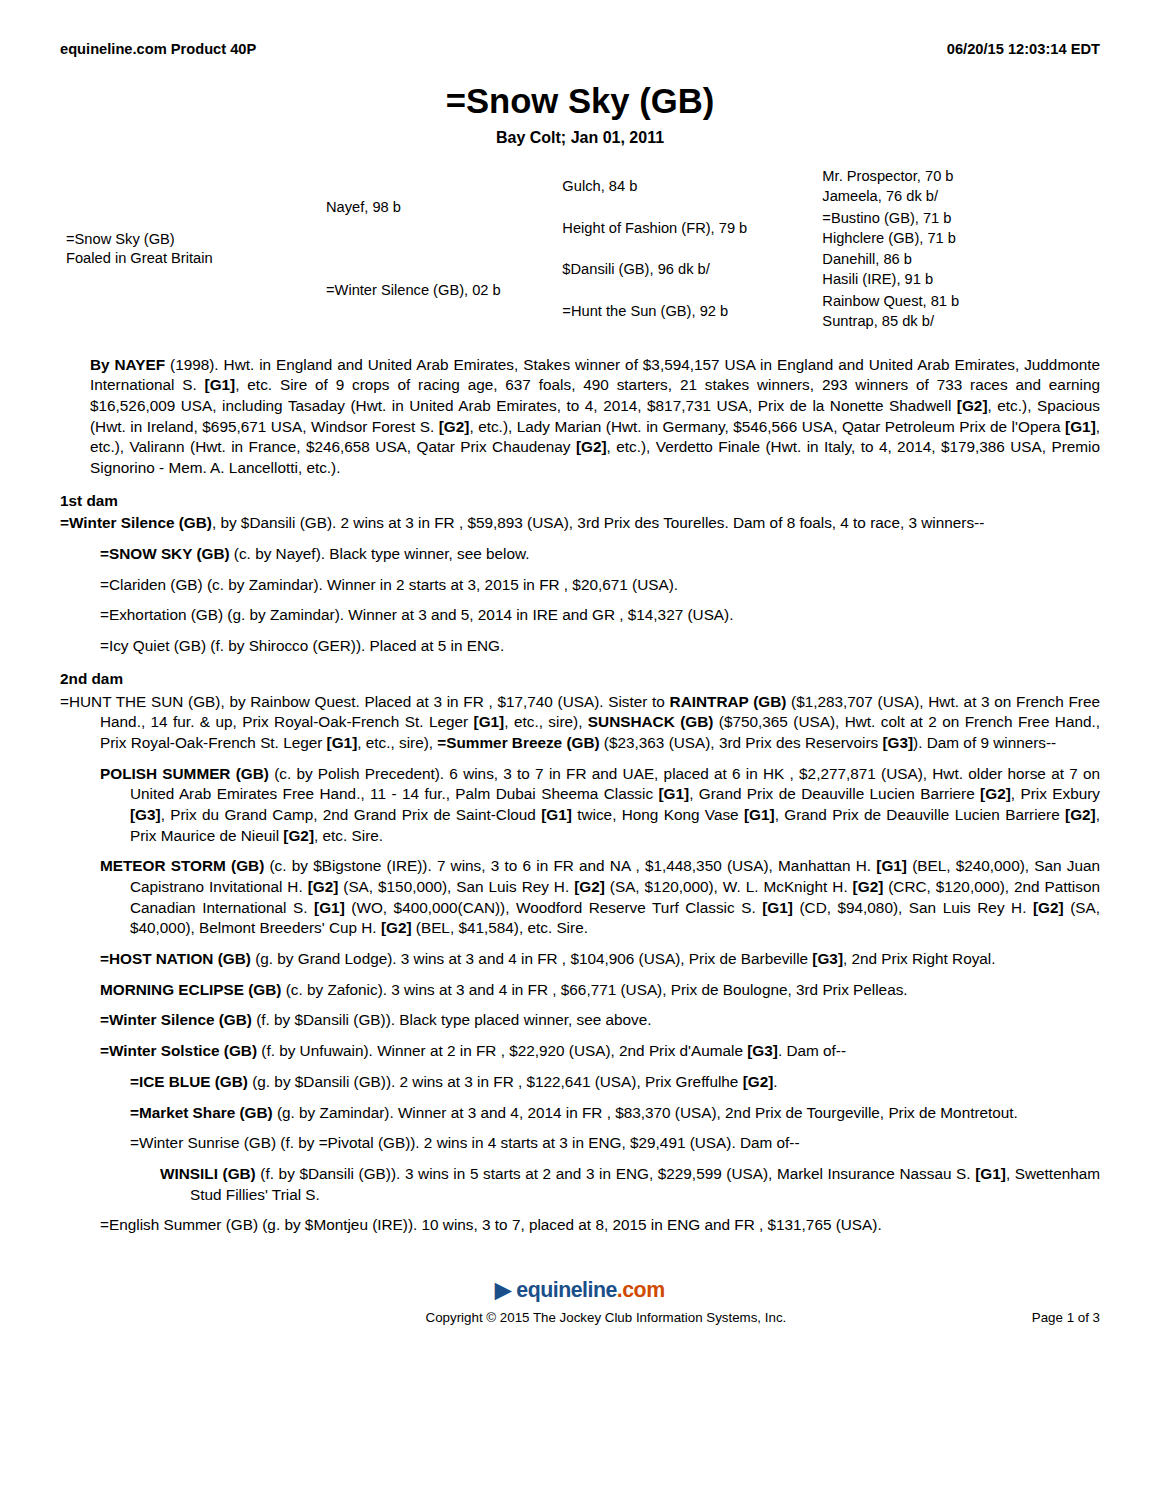equineline.com Product 40P 06/20/15 12:03:14 EDT
=Snow Sky (GB)
Bay Colt; Jan 01, 2011
| =Snow Sky (GB) Foaled in Great Britain | Nayef, 98 b | Gulch, 84 b | Mr. Prospector, 70 b Jameela, 76 dk b/ |
| Height of Fashion (FR), 79 b | =Bustino (GB), 71 b Highclere (GB), 71 b |
| =Winter Silence (GB), 02 b | $Dansili (GB), 96 dk b/ | Danehill, 86 b Hasili (IRE), 91 b |
| =Hunt the Sun (GB), 92 b | Rainbow Quest, 81 b Suntrap, 85 dk b/ |
By NAYEF (1998). Hwt. in England and United Arab Emirates, Stakes winner of $3,594,157 USA in England and United Arab Emirates, Juddmonte International S. [G1], etc. Sire of 9 crops of racing age, 637 foals, 490 starters, 21 stakes winners, 293 winners of 733 races and earning $16,526,009 USA, including Tasaday (Hwt. in United Arab Emirates, to 4, 2014, $817,731 USA, Prix de la Nonette Shadwell [G2], etc.), Spacious (Hwt. in Ireland, $695,671 USA, Windsor Forest S. [G2], etc.), Lady Marian (Hwt. in Germany, $546,566 USA, Qatar Petroleum Prix de l'Opera [G1], etc.), Valirann (Hwt. in France, $246,658 USA, Qatar Prix Chaudenay [G2], etc.), Verdetto Finale (Hwt. in Italy, to 4, 2014, $179,386 USA, Premio Signorino - Mem. A. Lancellotti, etc.).
1st dam
=Winter Silence (GB), by $Dansili (GB). 2 wins at 3 in FR , $59,893 (USA), 3rd Prix des Tourelles. Dam of 8 foals, 4 to race, 3 winners--
=SNOW SKY (GB) (c. by Nayef). Black type winner, see below.
=Clariden (GB) (c. by Zamindar). Winner in 2 starts at 3, 2015 in FR , $20,671 (USA).
=Exhortation (GB) (g. by Zamindar). Winner at 3 and 5, 2014 in IRE and GR , $14,327 (USA).
=Icy Quiet (GB) (f. by Shirocco (GER)). Placed at 5 in ENG.
2nd dam
=HUNT THE SUN (GB), by Rainbow Quest. Placed at 3 in FR , $17,740 (USA). Sister to RAINTRAP (GB) ($1,283,707 (USA), Hwt. at 3 on French Free Hand., 14 fur. & up, Prix Royal-Oak-French St. Leger [G1], etc., sire), SUNSHACK (GB) ($750,365 (USA), Hwt. colt at 2 on French Free Hand., Prix Royal-Oak-French St. Leger [G1], etc., sire), =Summer Breeze (GB) ($23,363 (USA), 3rd Prix des Reservoirs [G3]). Dam of 9 winners--
POLISH SUMMER (GB) (c. by Polish Precedent). 6 wins, 3 to 7 in FR and UAE, placed at 6 in HK , $2,277,871 (USA), Hwt. older horse at 7 on United Arab Emirates Free Hand., 11 - 14 fur., Palm Dubai Sheema Classic [G1], Grand Prix de Deauville Lucien Barriere [G2], Prix Exbury [G3], Prix du Grand Camp, 2nd Grand Prix de Saint-Cloud [G1] twice, Hong Kong Vase [G1], Grand Prix de Deauville Lucien Barriere [G2], Prix Maurice de Nieuil [G2], etc. Sire.
METEOR STORM (GB) (c. by $Bigstone (IRE)). 7 wins, 3 to 6 in FR and NA , $1,448,350 (USA), Manhattan H. [G1] (BEL, $240,000), San Juan Capistrano Invitational H. [G2] (SA, $150,000), San Luis Rey H. [G2] (SA, $120,000), W. L. McKnight H. [G2] (CRC, $120,000), 2nd Pattison Canadian International S. [G1] (WO, $400,000(CAN)), Woodford Reserve Turf Classic S. [G1] (CD, $94,080), San Luis Rey H. [G2] (SA, $40,000), Belmont Breeders' Cup H. [G2] (BEL, $41,584), etc. Sire.
=HOST NATION (GB) (g. by Grand Lodge). 3 wins at 3 and 4 in FR , $104,906 (USA), Prix de Barbeville [G3], 2nd Prix Right Royal.
MORNING ECLIPSE (GB) (c. by Zafonic). 3 wins at 3 and 4 in FR , $66,771 (USA), Prix de Boulogne, 3rd Prix Pelleas.
=Winter Silence (GB) (f. by $Dansili (GB)). Black type placed winner, see above.
=Winter Solstice (GB) (f. by Unfuwain). Winner at 2 in FR , $22,920 (USA), 2nd Prix d'Aumale [G3]. Dam of--
=ICE BLUE (GB) (g. by $Dansili (GB)). 2 wins at 3 in FR , $122,641 (USA), Prix Greffulhe [G2].
=Market Share (GB) (g. by Zamindar). Winner at 3 and 4, 2014 in FR , $83,370 (USA), 2nd Prix de Tourgeville, Prix de Montretout.
=Winter Sunrise (GB) (f. by =Pivotal (GB)). 2 wins in 4 starts at 3 in ENG, $29,491 (USA). Dam of--
WINSILI (GB) (f. by $Dansili (GB)). 3 wins in 5 starts at 2 and 3 in ENG, $229,599 (USA), Markel Insurance Nassau S. [G1], Swettenham Stud Fillies' Trial S.
=English Summer (GB) (g. by $Montjeu (IRE)). 10 wins, 3 to 7, placed at 8, 2015 in ENG and FR , $131,765 (USA).
▶ equineline.com
Copyright © 2015 The Jockey Club Information Systems, Inc. Page 1 of 3